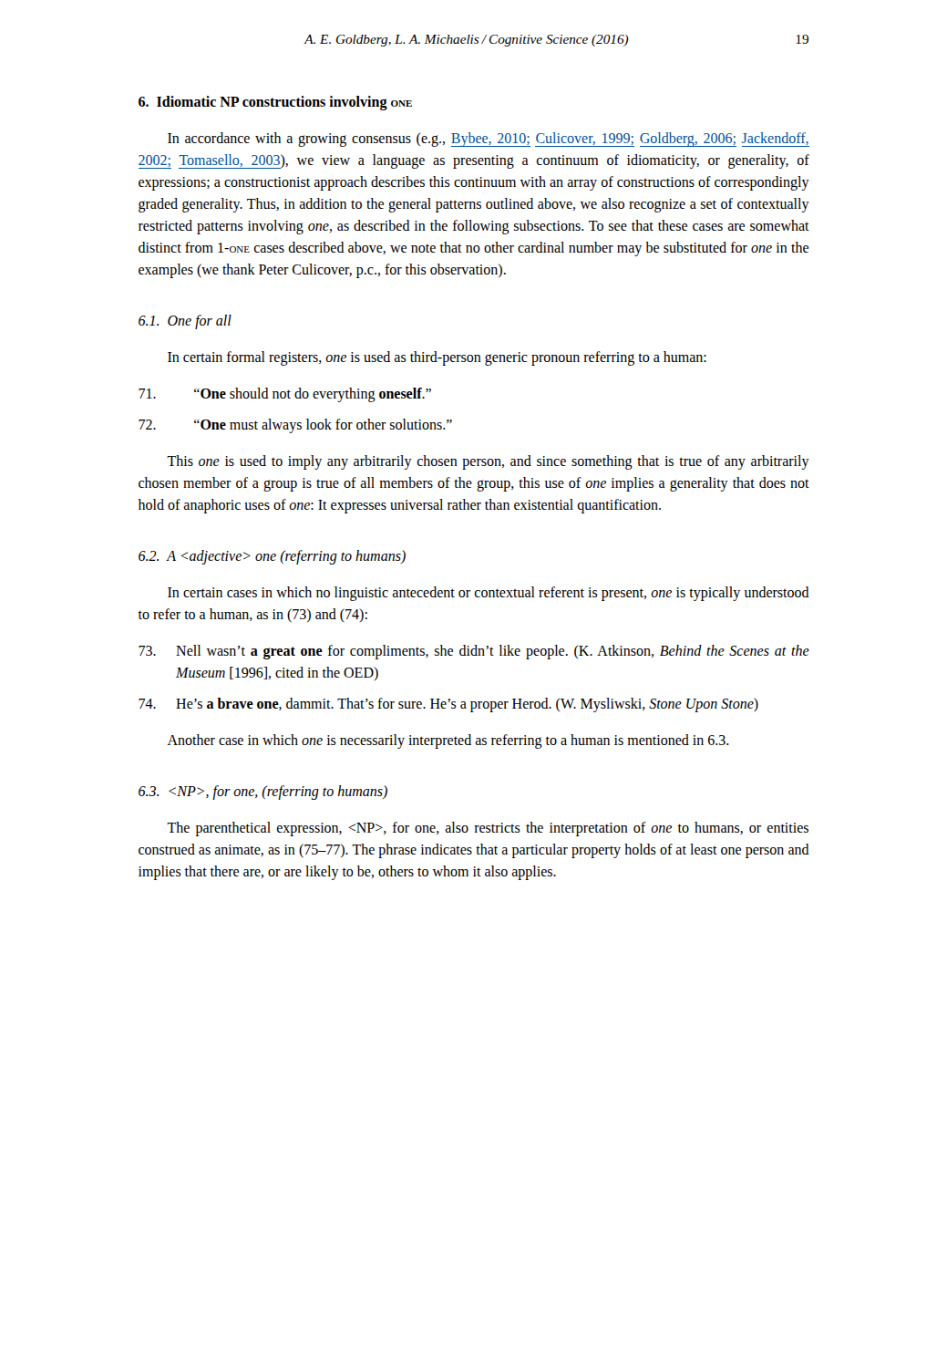A. E. Goldberg, L. A. Michaelis / Cognitive Science (2016) 19
6. Idiomatic NP constructions involving one
In accordance with a growing consensus (e.g., Bybee, 2010; Culicover, 1999; Goldberg, 2006; Jackendoff, 2002; Tomasello, 2003), we view a language as presenting a continuum of idiomaticity, or generality, of expressions; a constructionist approach describes this continuum with an array of constructions of correspondingly graded generality. Thus, in addition to the general patterns outlined above, we also recognize a set of contextually restricted patterns involving one, as described in the following subsections. To see that these cases are somewhat distinct from 1-one cases described above, we note that no other cardinal number may be substituted for one in the examples (we thank Peter Culicover, p.c., for this observation).
6.1. One for all
In certain formal registers, one is used as third-person generic pronoun referring to a human:
71.“One should not do everything oneself.”
72.“One must always look for other solutions.”
This one is used to imply any arbitrarily chosen person, and since something that is true of any arbitrarily chosen member of a group is true of all members of the group, this use of one implies a generality that does not hold of anaphoric uses of one: It expresses universal rather than existential quantification.
6.2. A <adjective> one (referring to humans)
In certain cases in which no linguistic antecedent or contextual referent is present, one is typically understood to refer to a human, as in (73) and (74):
73. Nell wasn’t a great one for compliments, she didn’t like people. (K. Atkinson, Behind the Scenes at the Museum [1996], cited in the OED)
74. He’s a brave one, dammit. That’s for sure. He’s a proper Herod. (W. Mysliwski, Stone Upon Stone)
Another case in which one is necessarily interpreted as referring to a human is mentioned in 6.3.
6.3. <NP>, for one, (referring to humans)
The parenthetical expression, <NP>, for one, also restricts the interpretation of one to humans, or entities construed as animate, as in (75–77). The phrase indicates that a particular property holds of at least one person and implies that there are, or are likely to be, others to whom it also applies.